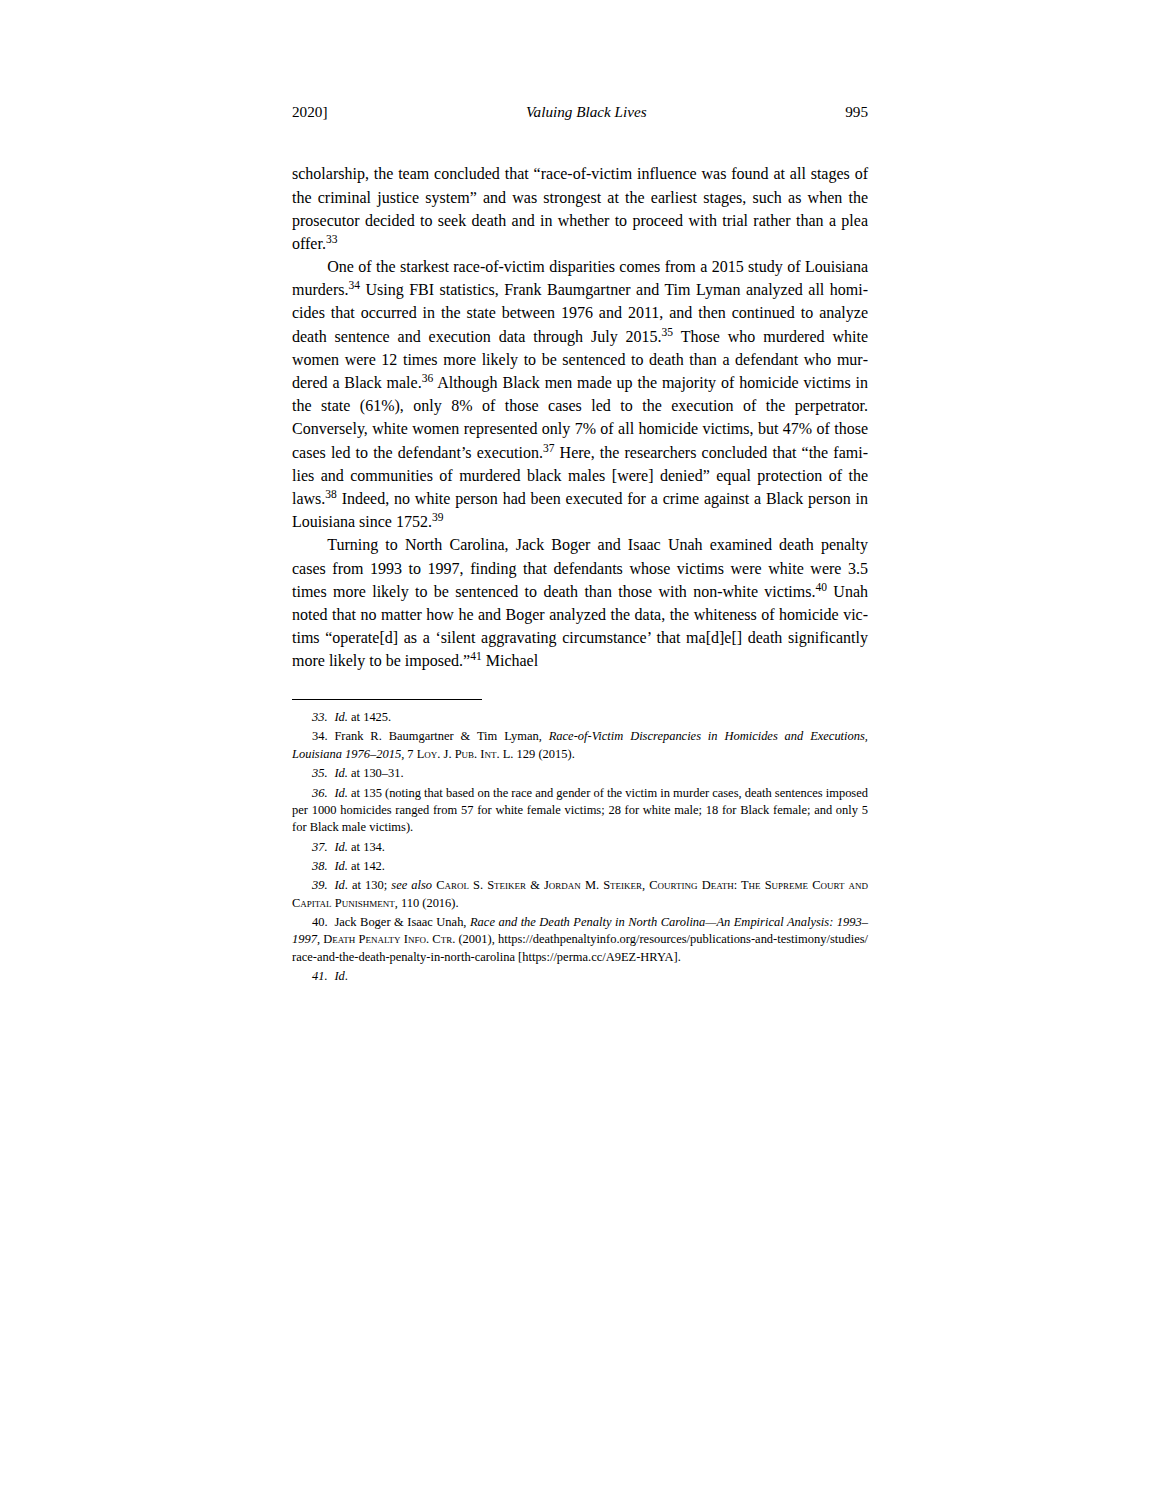2020] Valuing Black Lives 995
scholarship, the team concluded that “race-of-victim influence was found at all stages of the criminal justice system” and was strongest at the earliest stages, such as when the prosecutor decided to seek death and in whether to proceed with trial rather than a plea offer.33
One of the starkest race-of-victim disparities comes from a 2015 study of Louisiana murders.34 Using FBI statistics, Frank Baumgartner and Tim Lyman analyzed all homicides that occurred in the state between 1976 and 2011, and then continued to analyze death sentence and execution data through July 2015.35 Those who murdered white women were 12 times more likely to be sentenced to death than a defendant who murdered a Black male.36 Although Black men made up the majority of homicide victims in the state (61%), only 8% of those cases led to the execution of the perpetrator. Conversely, white women represented only 7% of all homicide victims, but 47% of those cases led to the defendant’s execution.37 Here, the researchers concluded that “the families and communities of murdered black males [were] denied” equal protection of the laws.38 Indeed, no white person had been executed for a crime against a Black person in Louisiana since 1752.39
Turning to North Carolina, Jack Boger and Isaac Unah examined death penalty cases from 1993 to 1997, finding that defendants whose victims were white were 3.5 times more likely to be sentenced to death than those with non-white victims.40 Unah noted that no matter how he and Boger analyzed the data, the whiteness of homicide victims “operate[d] as a ‘silent aggravating circumstance’ that ma[d]e[] death significantly more likely to be imposed.”41 Michael
Id. at 1425.
Frank R. Baumgartner & Tim Lyman, Race-of-Victim Discrepancies in Homicides and Executions, Louisiana 1976–2015, 7 Loy. J. Pub. Int. L. 129 (2015).
Id. at 130–31.
Id. at 135 (noting that based on the race and gender of the victim in murder cases, death sentences imposed per 1000 homicides ranged from 57 for white female victims; 28 for white male; 18 for Black female; and only 5 for Black male victims).
Id. at 134.
Id. at 142.
Id. at 130; see also Carol S. Steiker & Jordan M. Steiker, Courting Death: The Supreme Court and Capital Punishment, 110 (2016).
Jack Boger & Isaac Unah, Race and the Death Penalty in North Carolina—An Empirical Analysis: 1993–1997, Death Penalty Info. Ctr. (2001), https://deathpenaltyinfo.org/resources/publications-and-testimony/studies/race-and-the-death-penalty-in-north-carolina [https://perma.cc/A9EZ-HRYA].
Id.